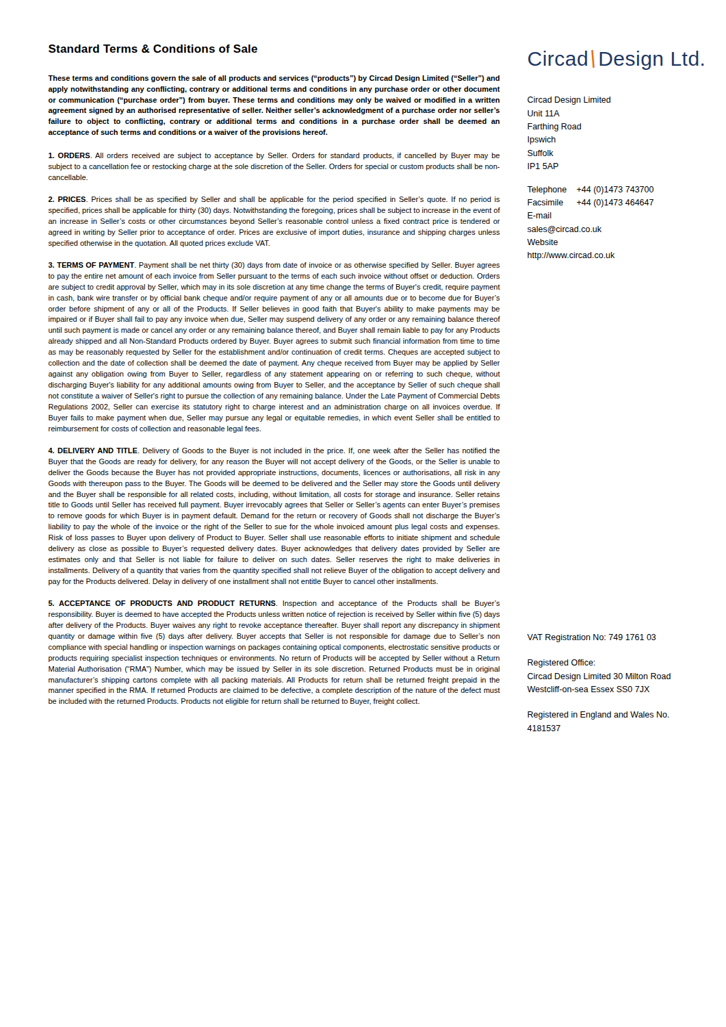Standard Terms & Conditions of Sale
These terms and conditions govern the sale of all products and services (“products”) by Circad Design Limited (“Seller”) and apply notwithstanding any conflicting, contrary or additional terms and conditions in any purchase order or other document or communication (“purchase order”) from buyer. These terms and conditions may only be waived or modified in a written agreement signed by an authorised representative of seller. Neither seller’s acknowledgment of a purchase order nor seller’s failure to object to conflicting, contrary or additional terms and conditions in a purchase order shall be deemed an acceptance of such terms and conditions or a waiver of the provisions hereof.
1. ORDERS. All orders received are subject to acceptance by Seller. Orders for standard products, if cancelled by Buyer may be subject to a cancellation fee or restocking charge at the sole discretion of the Seller. Orders for special or custom products shall be non-cancellable.
2. PRICES. Prices shall be as specified by Seller and shall be applicable for the period specified in Seller’s quote. If no period is specified, prices shall be applicable for thirty (30) days. Notwithstanding the foregoing, prices shall be subject to increase in the event of an increase in Seller’s costs or other circumstances beyond Seller’s reasonable control unless a fixed contract price is tendered or agreed in writing by Seller prior to acceptance of order. Prices are exclusive of import duties, insurance and shipping charges unless specified otherwise in the quotation. All quoted prices exclude VAT.
3. TERMS OF PAYMENT. Payment shall be net thirty (30) days from date of invoice or as otherwise specified by Seller. Buyer agrees to pay the entire net amount of each invoice from Seller pursuant to the terms of each such invoice without offset or deduction. Orders are subject to credit approval by Seller, which may in its sole discretion at any time change the terms of Buyer's credit, require payment in cash, bank wire transfer or by official bank cheque and/or require payment of any or all amounts due or to become due for Buyer’s order before shipment of any or all of the Products. If Seller believes in good faith that Buyer's ability to make payments may be impaired or if Buyer shall fail to pay any invoice when due, Seller may suspend delivery of any order or any remaining balance thereof until such payment is made or cancel any order or any remaining balance thereof, and Buyer shall remain liable to pay for any Products already shipped and all Non-Standard Products ordered by Buyer. Buyer agrees to submit such financial information from time to time as may be reasonably requested by Seller for the establishment and/or continuation of credit terms. Cheques are accepted subject to collection and the date of collection shall be deemed the date of payment. Any cheque received from Buyer may be applied by Seller against any obligation owing from Buyer to Seller, regardless of any statement appearing on or referring to such cheque, without discharging Buyer's liability for any additional amounts owing from Buyer to Seller, and the acceptance by Seller of such cheque shall not constitute a waiver of Seller's right to pursue the collection of any remaining balance. Under the Late Payment of Commercial Debts Regulations 2002, Seller can exercise its statutory right to charge interest and an administration charge on all invoices overdue. If Buyer fails to make payment when due, Seller may pursue any legal or equitable remedies, in which event Seller shall be entitled to reimbursement for costs of collection and reasonable legal fees.
4. DELIVERY AND TITLE. Delivery of Goods to the Buyer is not included in the price. If, one week after the Seller has notified the Buyer that the Goods are ready for delivery, for any reason the Buyer will not accept delivery of the Goods, or the Seller is unable to deliver the Goods because the Buyer has not provided appropriate instructions, documents, licences or authorisations, all risk in any Goods with thereupon pass to the Buyer. The Goods will be deemed to be delivered and the Seller may store the Goods until delivery and the Buyer shall be responsible for all related costs, including, without limitation, all costs for storage and insurance. Seller retains title to Goods until Seller has received full payment. Buyer irrevocably agrees that Seller or Seller’s agents can enter Buyer’s premises to remove goods for which Buyer is in payment default. Demand for the return or recovery of Goods shall not discharge the Buyer’s liability to pay the whole of the invoice or the right of the Seller to sue for the whole invoiced amount plus legal costs and expenses. Risk of loss passes to Buyer upon delivery of Product to Buyer. Seller shall use reasonable efforts to initiate shipment and schedule delivery as close as possible to Buyer’s requested delivery dates. Buyer acknowledges that delivery dates provided by Seller are estimates only and that Seller is not liable for failure to deliver on such dates. Seller reserves the right to make deliveries in installments. Delivery of a quantity that varies from the quantity specified shall not relieve Buyer of the obligation to accept delivery and pay for the Products delivered. Delay in delivery of one installment shall not entitle Buyer to cancel other installments.
5. ACCEPTANCE OF PRODUCTS AND PRODUCT RETURNS. Inspection and acceptance of the Products shall be Buyer’s responsibility. Buyer is deemed to have accepted the Products unless written notice of rejection is received by Seller within five (5) days after delivery of the Products. Buyer waives any right to revoke acceptance thereafter. Buyer shall report any discrepancy in shipment quantity or damage within five (5) days after delivery. Buyer accepts that Seller is not responsible for damage due to Seller’s non compliance with special handling or inspection warnings on packages containing optical components, electrostatic sensitive products or products requiring specialist inspection techniques or environments. No return of Products will be accepted by Seller without a Return Material Authorisation (“RMA”) Number, which may be issued by Seller in its sole discretion. Returned Products must be in original manufacturer’s shipping cartons complete with all packing materials. All Products for return shall be returned freight prepaid in the manner specified in the RMA. If returned Products are claimed to be defective, a complete description of the nature of the defect must be included with the returned Products. Products not eligible for return shall be returned to Buyer, freight collect.
Circad/Design Ltd.
Circad Design Limited Unit 11A Farthing Road Ipswich Suffolk IP1 5AP
Telephone+44 (0)1473 743700 Facsimile+44 (0)1473 464647 E-mail sales@circad.co.uk Website http://www.circad.co.uk
VAT Registration No: 749 1761 03
Registered Office: Circad Design Limited 30 Milton Road Westcliff-on-sea Essex SS0 7JX
Registered in England and Wales No. 4181537